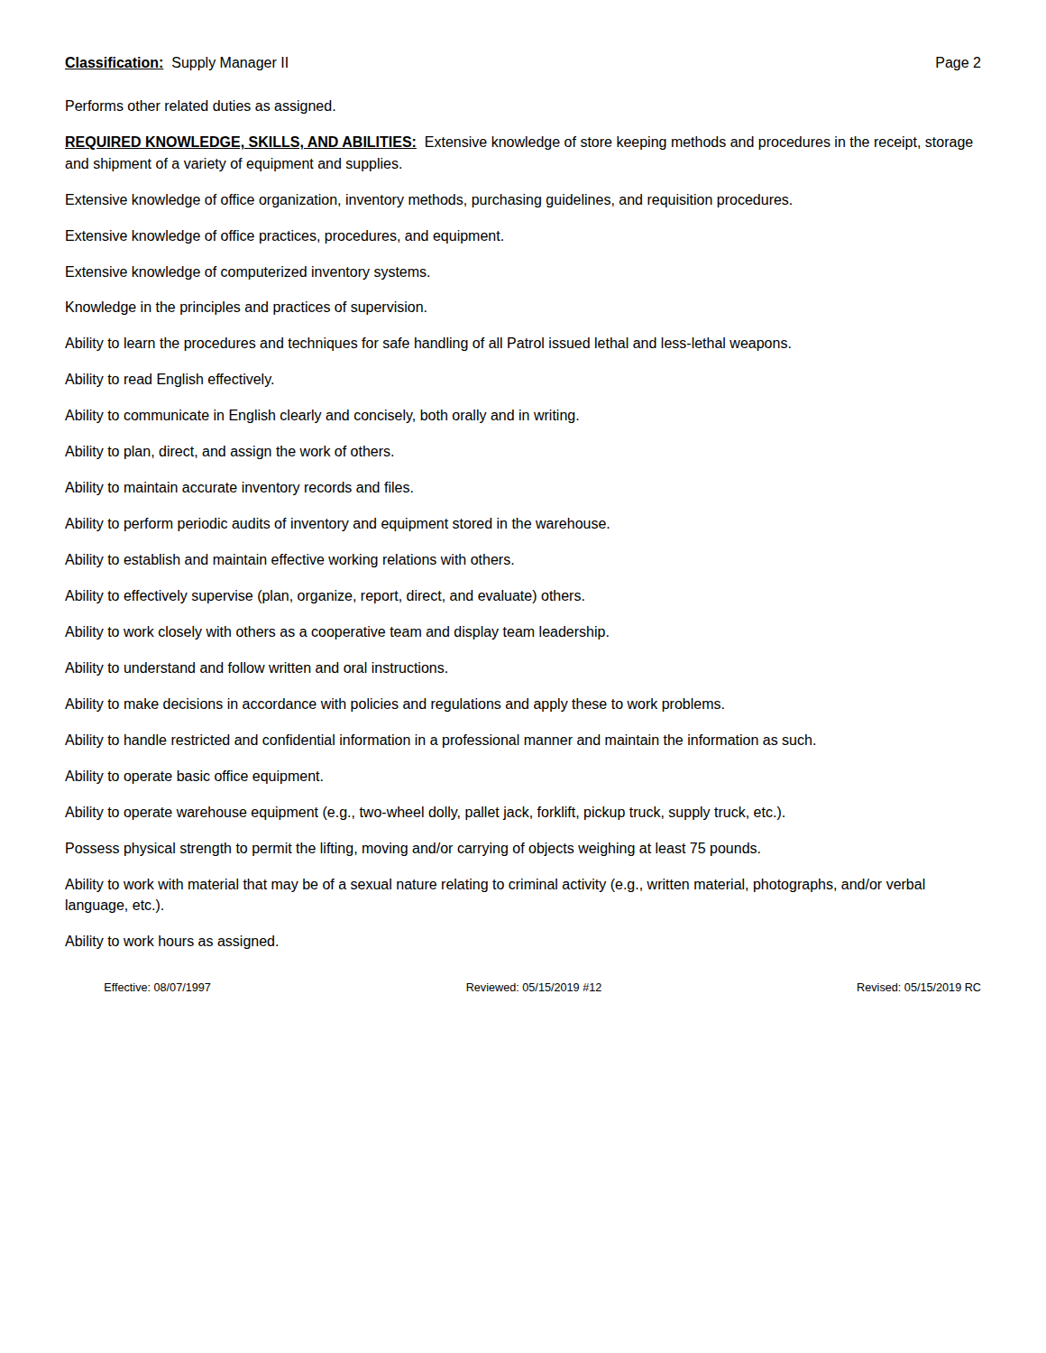Classification: Supply Manager II
Page 2
Performs other related duties as assigned.
REQUIRED KNOWLEDGE, SKILLS, AND ABILITIES: Extensive knowledge of store keeping methods and procedures in the receipt, storage and shipment of a variety of equipment and supplies.
Extensive knowledge of office organization, inventory methods, purchasing guidelines, and requisition procedures.
Extensive knowledge of office practices, procedures, and equipment.
Extensive knowledge of computerized inventory systems.
Knowledge in the principles and practices of supervision.
Ability to learn the procedures and techniques for safe handling of all Patrol issued lethal and less-lethal weapons.
Ability to read English effectively.
Ability to communicate in English clearly and concisely, both orally and in writing.
Ability to plan, direct, and assign the work of others.
Ability to maintain accurate inventory records and files.
Ability to perform periodic audits of inventory and equipment stored in the warehouse.
Ability to establish and maintain effective working relations with others.
Ability to effectively supervise (plan, organize, report, direct, and evaluate) others.
Ability to work closely with others as a cooperative team and display team leadership.
Ability to understand and follow written and oral instructions.
Ability to make decisions in accordance with policies and regulations and apply these to work problems.
Ability to handle restricted and confidential information in a professional manner and maintain the information as such.
Ability to operate basic office equipment.
Ability to operate warehouse equipment (e.g., two-wheel dolly, pallet jack, forklift, pickup truck, supply truck, etc.).
Possess physical strength to permit the lifting, moving and/or carrying of objects weighing at least 75 pounds.
Ability to work with material that may be of a sexual nature relating to criminal activity (e.g., written material, photographs, and/or verbal language, etc.).
Ability to work hours as assigned.
Effective: 08/07/1997 Reviewed: 05/15/2019 #12 Revised: 05/15/2019 RC